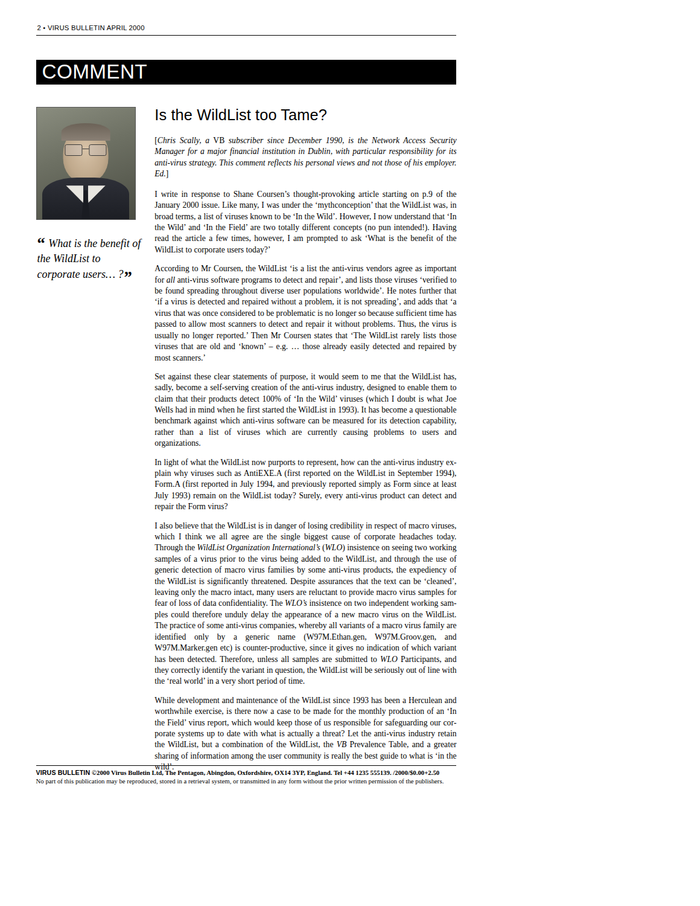2 • VIRUS BULLETIN APRIL 2000
COMMENT
“ What is the benefit of the WildList to corporate users… ?”
Is the WildList too Tame?
[Chris Scally, a VB subscriber since December 1990, is the Network Access Security Manager for a major financial institution in Dublin, with particular responsibility for its anti-virus strategy. This comment reflects his personal views and not those of his employer. Ed.]
I write in response to Shane Coursen’s thought-provoking article starting on p.9 of the January 2000 issue. Like many, I was under the ‘mythconception’ that the WildList was, in broad terms, a list of viruses known to be ‘In the Wild’. However, I now understand that ‘In the Wild’ and ‘In the Field’ are two totally different concepts (no pun intended!). Having read the article a few times, however, I am prompted to ask ‘What is the benefit of the WildList to corporate users today?’
According to Mr Coursen, the WildList ‘is a list the anti-virus vendors agree as important for all anti-virus software programs to detect and repair’, and lists those viruses ‘verified to be found spreading throughout diverse user populations worldwide’. He notes further that ‘if a virus is detected and repaired without a problem, it is not spreading’, and adds that ‘a virus that was once considered to be problematic is no longer so because sufficient time has passed to allow most scanners to detect and repair it without problems. Thus, the virus is usually no longer reported.’ Then Mr Coursen states that ‘The WildList rarely lists those viruses that are old and ‘known’ – e.g. … those already easily detected and repaired by most scanners.’
Set against these clear statements of purpose, it would seem to me that the WildList has, sadly, become a self-serving creation of the anti-virus industry, designed to enable them to claim that their products detect 100% of ‘In the Wild’ viruses (which I doubt is what Joe Wells had in mind when he first started the WildList in 1993). It has become a questionable benchmark against which anti-virus software can be measured for its detection capability, rather than a list of viruses which are currently causing problems to users and organizations.
In light of what the WildList now purports to represent, how can the anti-virus industry explain why viruses such as AntiEXE.A (first reported on the WildList in September 1994), Form.A (first reported in July 1994, and previously reported simply as Form since at least July 1993) remain on the WildList today? Surely, every anti-virus product can detect and repair the Form virus?
I also believe that the WildList is in danger of losing credibility in respect of macro viruses, which I think we all agree are the single biggest cause of corporate headaches today. Through the WildList Organization International’s (WLO) insistence on seeing two working samples of a virus prior to the virus being added to the WildList, and through the use of generic detection of macro virus families by some anti-virus products, the expediency of the WildList is significantly threatened. Despite assurances that the text can be ‘cleaned’, leaving only the macro intact, many users are reluctant to provide macro virus samples for fear of loss of data confidentiality. The WLO’s insistence on two independent working samples could therefore unduly delay the appearance of a new macro virus on the WildList. The practice of some anti-virus companies, whereby all variants of a macro virus family are identified only by a generic name (W97M.Ethan.gen, W97M.Groov.gen, and W97M.Marker.gen etc) is counter-productive, since it gives no indication of which variant has been detected. Therefore, unless all samples are submitted to WLO Participants, and they correctly identify the variant in question, the WildList will be seriously out of line with the ‘real world’ in a very short period of time.
While development and maintenance of the WildList since 1993 has been a Herculean and worthwhile exercise, is there now a case to be made for the monthly production of an ‘In the Field’ virus report, which would keep those of us responsible for safeguarding our corporate systems up to date with what is actually a threat? Let the anti-virus industry retain the WildList, but a combination of the WildList, the VB Prevalence Table, and a greater sharing of information among the user community is really the best guide to what is ‘in the wild’.
VIRUS BULLETIN ©2000 Virus Bulletin Ltd, The Pentagon, Abingdon, Oxfordshire, OX14 3YP, England. Tel +44 1235 555139. /2000/$0.00+2.50
No part of this publication may be reproduced, stored in a retrieval system, or transmitted in any form without the prior written permission of the publishers.